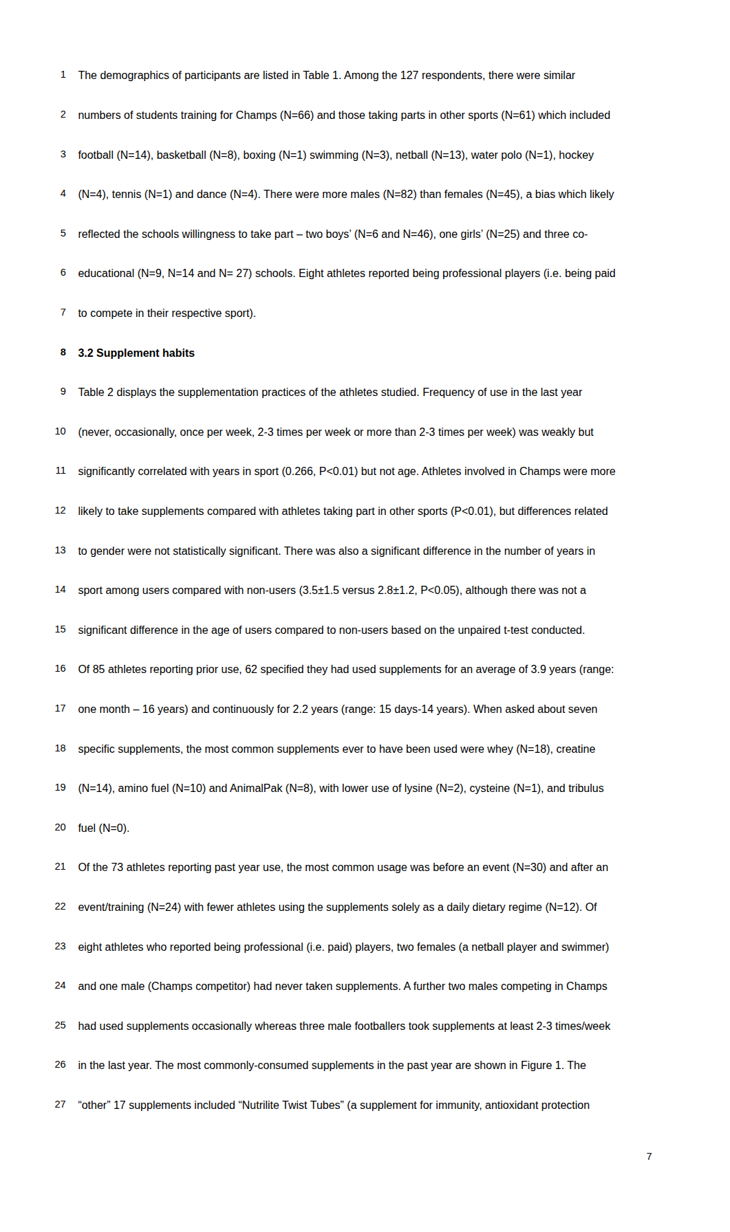The demographics of participants are listed in Table 1. Among the 127 respondents, there were similar
numbers of students training for Champs (N=66) and those taking parts in other sports (N=61) which included
football (N=14), basketball (N=8), boxing (N=1) swimming (N=3), netball (N=13), water polo (N=1), hockey
(N=4), tennis (N=1) and dance (N=4). There were more males (N=82) than females (N=45), a bias which likely
reflected the schools willingness to take part – two boys’ (N=6 and N=46), one girls’ (N=25) and three co-
educational (N=9, N=14 and N= 27) schools. Eight athletes reported being professional players (i.e. being paid
to compete in their respective sport).
3.2 Supplement habits
Table 2 displays the supplementation practices of the athletes studied. Frequency of use in the last year
(never, occasionally, once per week, 2-3 times per week or more than 2-3 times per week) was weakly but
significantly correlated with years in sport (0.266, P<0.01) but not age. Athletes involved in Champs were more
likely to take supplements compared with athletes taking part in other sports (P<0.01), but differences related
to gender were not statistically significant. There was also a significant difference in the number of years in
sport among users compared with non-users (3.5±1.5 versus 2.8±1.2, P<0.05), although there was not a
significant difference in the age of users compared to non-users based on the unpaired t-test conducted.
Of 85 athletes reporting prior use, 62 specified they had used supplements for an average of 3.9 years (range:
one month – 16 years) and continuously for 2.2 years (range: 15 days-14 years). When asked about seven
specific supplements, the most common supplements ever to have been used were whey (N=18), creatine
(N=14), amino fuel (N=10) and AnimalPak (N=8), with lower use of lysine (N=2), cysteine (N=1), and tribulus
fuel (N=0).
Of the 73 athletes reporting past year use, the most common usage was before an event (N=30) and after an
event/training (N=24) with fewer athletes using the supplements solely as a daily dietary regime (N=12). Of
eight athletes who reported being professional (i.e. paid) players, two females (a netball player and swimmer)
and one male (Champs competitor) had never taken supplements. A further two males competing in Champs
had used supplements occasionally whereas three male footballers took supplements at least 2-3 times/week
in the last year. The most commonly-consumed supplements in the past year are shown in Figure 1. The
“other” 17 supplements included “Nutrilite Twist Tubes” (a supplement for immunity, antioxidant protection
7